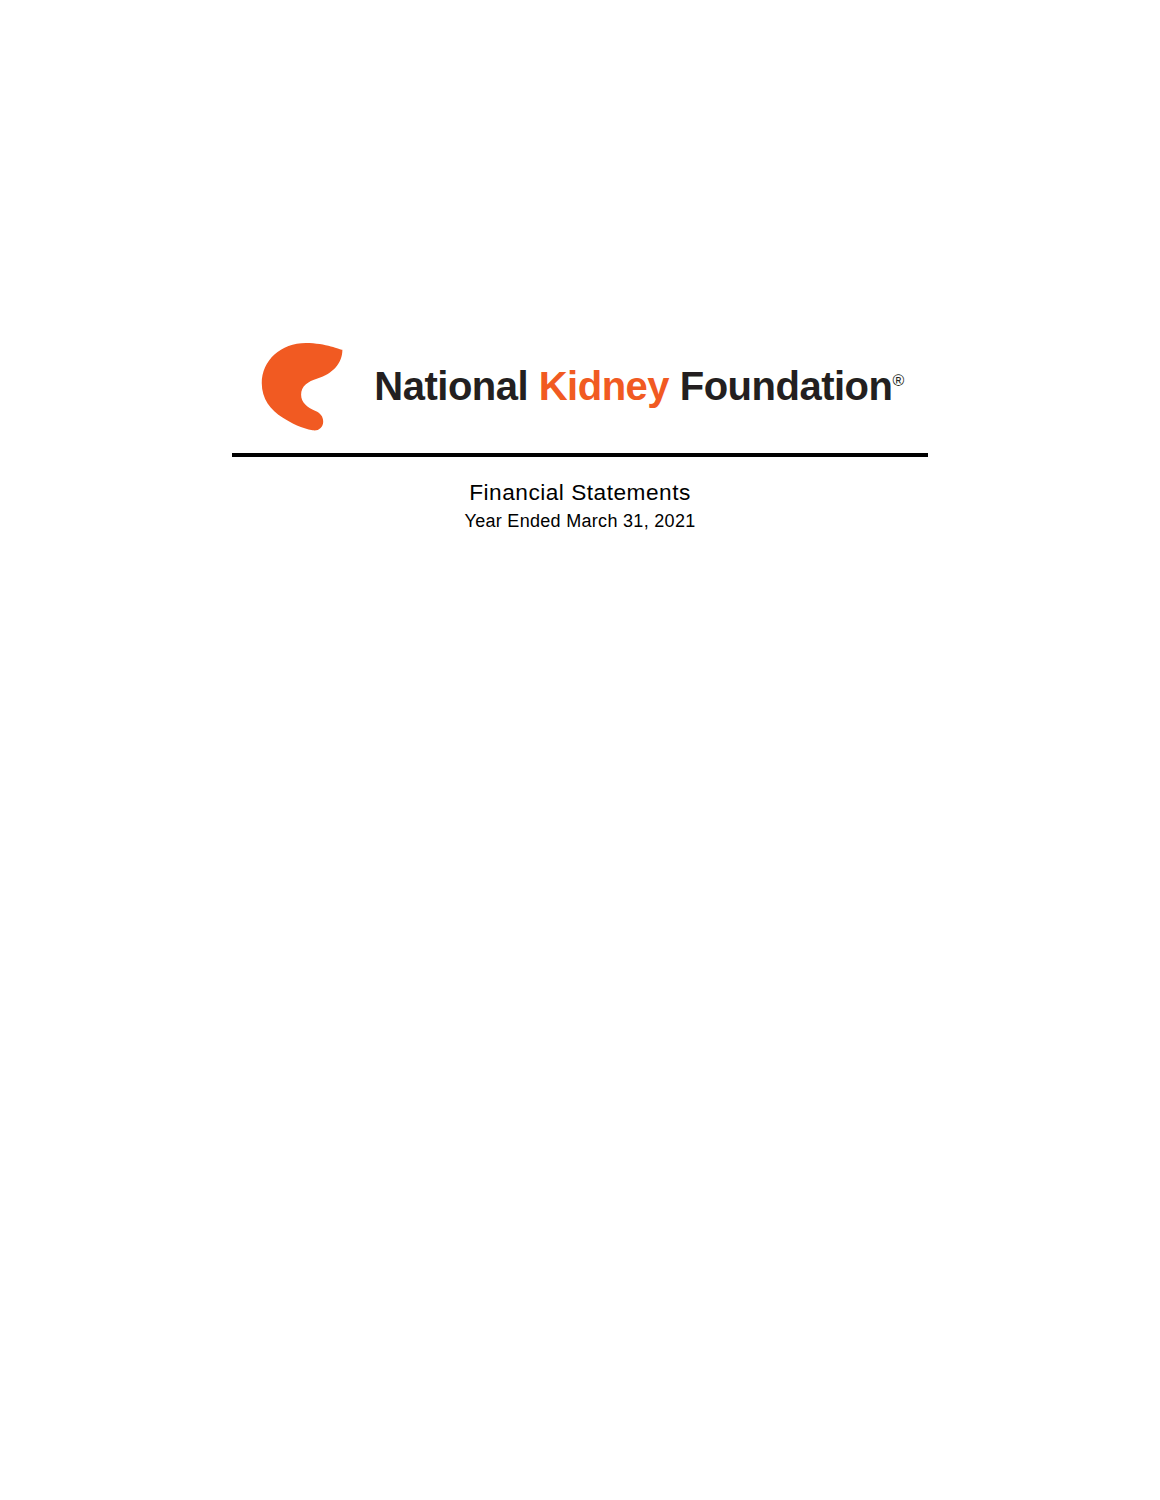National Kidney Foundation®
Financial Statements
Year Ended March 31, 2021